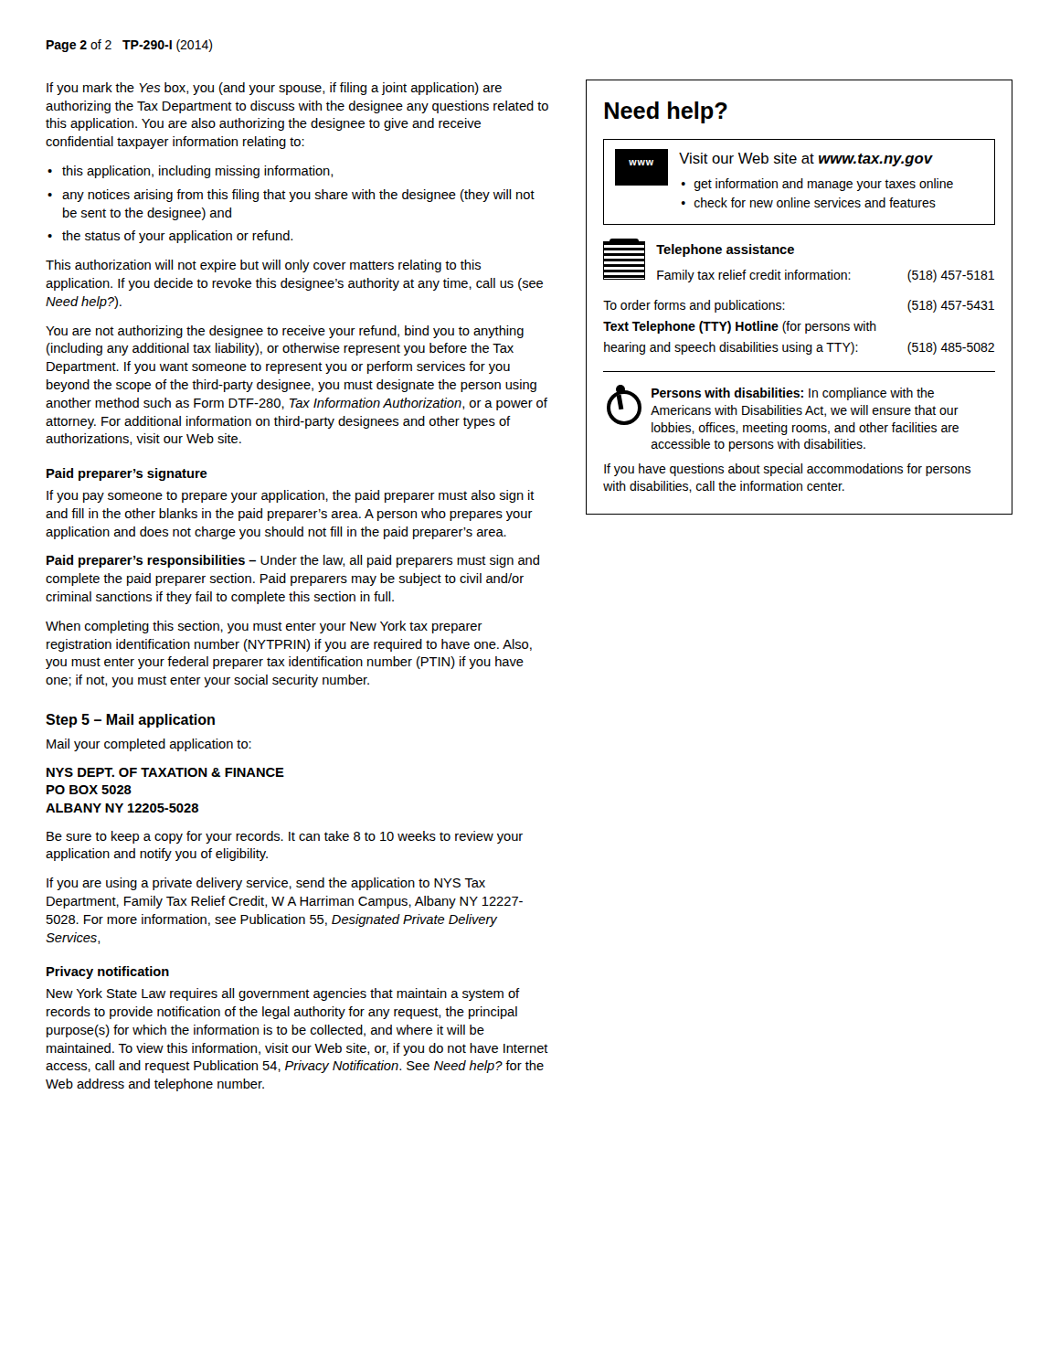Page 2 of 2 TP-290-I (2014)
If you mark the Yes box, you (and your spouse, if filing a joint application) are authorizing the Tax Department to discuss with the designee any questions related to this application. You are also authorizing the designee to give and receive confidential taxpayer information relating to:
this application, including missing information,
any notices arising from this filing that you share with the designee (they will not be sent to the designee) and
the status of your application or refund.
This authorization will not expire but will only cover matters relating to this application. If you decide to revoke this designee’s authority at any time, call us (see Need help?).
You are not authorizing the designee to receive your refund, bind you to anything (including any additional tax liability), or otherwise represent you before the Tax Department. If you want someone to represent you or perform services for you beyond the scope of the third-party designee, you must designate the person using another method such as Form DTF-280, Tax Information Authorization, or a power of attorney. For additional information on third-party designees and other types of authorizations, visit our Web site.
Paid preparer’s signature
If you pay someone to prepare your application, the paid preparer must also sign it and fill in the other blanks in the paid preparer’s area. A person who prepares your application and does not charge you should not fill in the paid preparer’s area.
Paid preparer’s responsibilities – Under the law, all paid preparers must sign and complete the paid preparer section. Paid preparers may be subject to civil and/or criminal sanctions if they fail to complete this section in full.
When completing this section, you must enter your New York tax preparer registration identification number (NYTPRIN) if you are required to have one. Also, you must enter your federal preparer tax identification number (PTIN) if you have one; if not, you must enter your social security number.
Step 5 – Mail application
Mail your completed application to:
NYS DEPT. OF TAXATION & FINANCE
PO BOX 5028
ALBANY NY 12205-5028
Be sure to keep a copy for your records. It can take 8 to 10 weeks to review your application and notify you of eligibility.
If you are using a private delivery service, send the application to NYS Tax Department, Family Tax Relief Credit, W A Harriman Campus, Albany NY 12227-5028. For more information, see Publication 55, Designated Private Delivery Services,
Privacy notification
New York State Law requires all government agencies that maintain a system of records to provide notification of the legal authority for any request, the principal purpose(s) for which the information is to be collected, and where it will be maintained. To view this information, visit our Web site, or, if you do not have Internet access, call and request Publication 54, Privacy Notification. See Need help? for the Web address and telephone number.
Need help?
www
Visit our Web site at www.tax.ny.gov
get information and manage your taxes online
check for new online services and features
Telephone assistance
| Family tax relief credit information: | (518) 457-5181 |
| To order forms and publications: | (518) 457-5431 |
| Text Telephone (TTY) Hotline (for persons with | |
| hearing and speech disabilities using a TTY): | (518) 485-5082 |
Persons with disabilities: In compliance with the Americans with Disabilities Act, we will ensure that our lobbies, offices, meeting rooms, and other facilities are accessible to persons with disabilities.
If you have questions about special accommodations for persons with disabilities, call the information center.